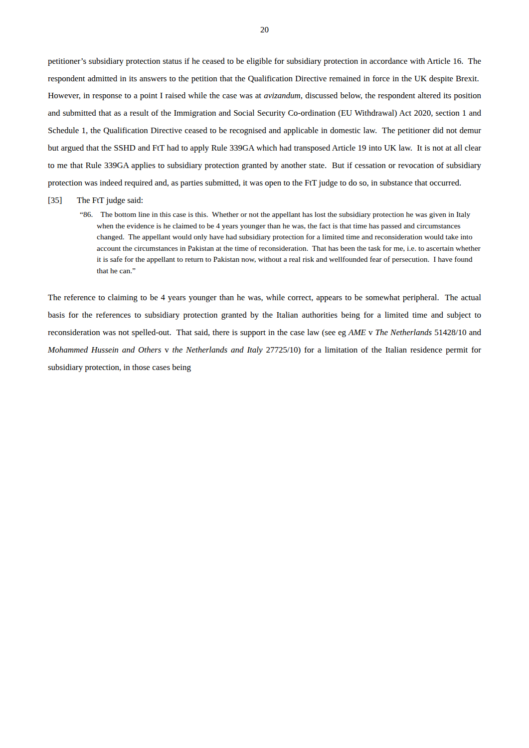20
petitioner’s subsidiary protection status if he ceased to be eligible for subsidiary protection in accordance with Article 16. The respondent admitted in its answers to the petition that the Qualification Directive remained in force in the UK despite Brexit. However, in response to a point I raised while the case was at avizandum, discussed below, the respondent altered its position and submitted that as a result of the Immigration and Social Security Co-ordination (EU Withdrawal) Act 2020, section 1 and Schedule 1, the Qualification Directive ceased to be recognised and applicable in domestic law. The petitioner did not demur but argued that the SSHD and FtT had to apply Rule 339GA which had transposed Article 19 into UK law. It is not at all clear to me that Rule 339GA applies to subsidiary protection granted by another state. But if cessation or revocation of subsidiary protection was indeed required and, as parties submitted, it was open to the FtT judge to do so, in substance that occurred.
[35]
The FtT judge said:
“86. The bottom line in this case is this. Whether or not the appellant has lost the subsidiary protection he was given in Italy when the evidence is he claimed to be 4 years younger than he was, the fact is that time has passed and circumstances changed. The appellant would only have had subsidiary protection for a limited time and reconsideration would take into account the circumstances in Pakistan at the time of reconsideration. That has been the task for me, i.e. to ascertain whether it is safe for the appellant to return to Pakistan now, without a real risk and wellfounded fear of persecution. I have found that he can.”
The reference to claiming to be 4 years younger than he was, while correct, appears to be somewhat peripheral. The actual basis for the references to subsidiary protection granted by the Italian authorities being for a limited time and subject to reconsideration was not spelled-out. That said, there is support in the case law (see eg AME v The Netherlands 51428/10 and Mohammed Hussein and Others v the Netherlands and Italy 27725/10) for a limitation of the Italian residence permit for subsidiary protection, in those cases being